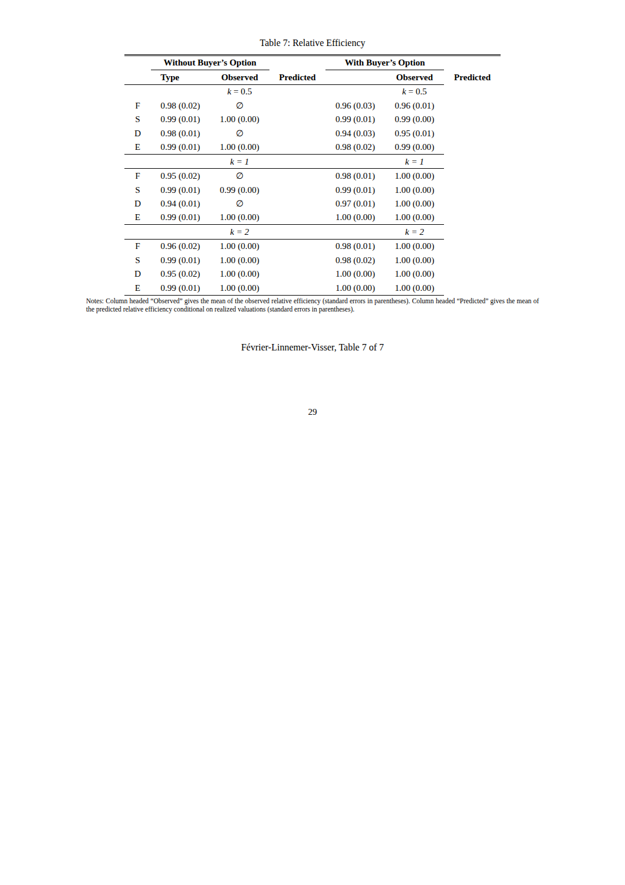Table 7: Relative Efficiency
| | Without Buyer’s Option | | With Buyer’s Option |
| --- | --- | --- | --- |
| Type | Observed | Predicted | | Observed | Predicted |
| | | k = 0.5 | | | k = 0.5 |
| F | 0.98 (0.02) | ∅ | | 0.96 (0.03) | 0.96 (0.01) |
| S | 0.99 (0.01) | 1.00 (0.00) | | 0.99 (0.01) | 0.99 (0.00) |
| D | 0.98 (0.01) | ∅ | | 0.94 (0.03) | 0.95 (0.01) |
| E | 0.99 (0.01) | 1.00 (0.00) | | 0.98 (0.02) | 0.99 (0.00) |
| | | k = 1 | | | k = 1 |
| F | 0.95 (0.02) | ∅ | | 0.98 (0.01) | 1.00 (0.00) |
| S | 0.99 (0.01) | 0.99 (0.00) | | 0.99 (0.01) | 1.00 (0.00) |
| D | 0.94 (0.01) | ∅ | | 0.97 (0.01) | 1.00 (0.00) |
| E | 0.99 (0.01) | 1.00 (0.00) | | 1.00 (0.00) | 1.00 (0.00) |
| | | k = 2 | | | k = 2 |
| F | 0.96 (0.02) | 1.00 (0.00) | | 0.98 (0.01) | 1.00 (0.00) |
| S | 0.99 (0.01) | 1.00 (0.00) | | 0.98 (0.02) | 1.00 (0.00) |
| D | 0.95 (0.02) | 1.00 (0.00) | | 1.00 (0.00) | 1.00 (0.00) |
| E | 0.99 (0.01) | 1.00 (0.00) | | 1.00 (0.00) | 1.00 (0.00) |
Notes: Column headed “Observed” gives the mean of the observed relative efficiency (standard errors in parentheses). Column headed “Predicted” gives the mean of the predicted relative efficiency conditional on realized valuations (standard errors in parentheses).
Février-Linnemer-Visser, Table 7 of 7
29